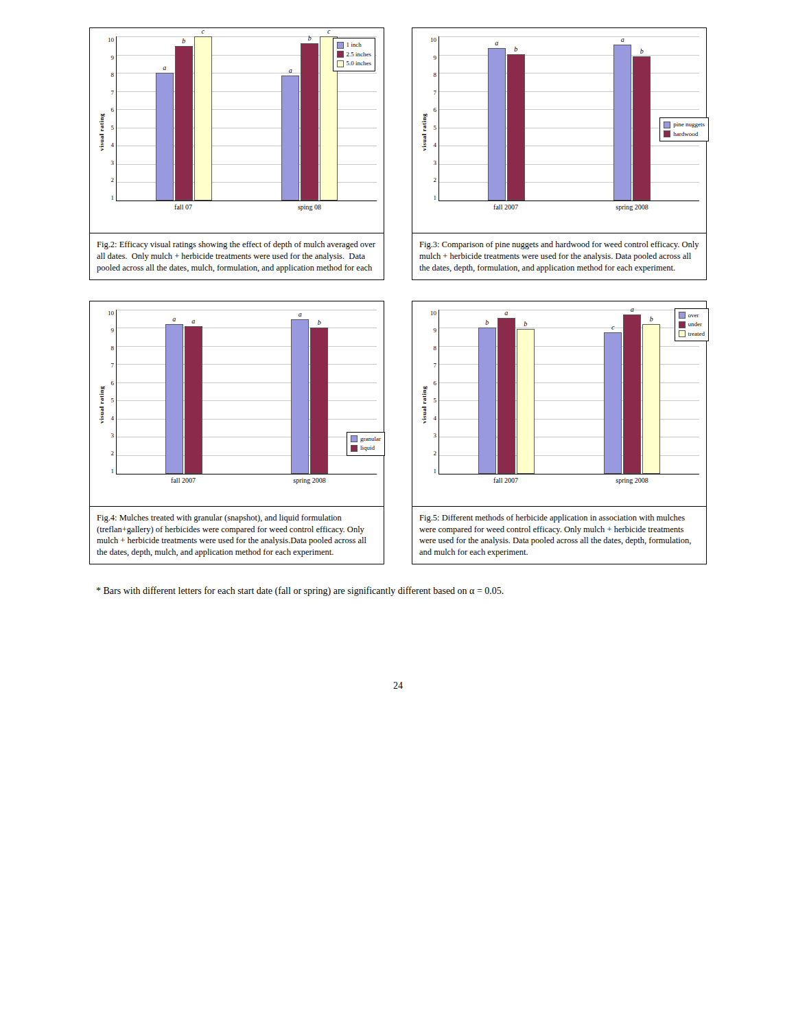visual rating
10
9
8
7
6
5
4
3
2
1
a
b
c
a
b
c
fall 07 sping 08
1 inch
2.5 inches
5.0 inches
Fig.2: Efficacy visual ratings showing the effect of depth of mulch averaged over all dates. Only mulch + herbicide treatments were used for the analysis. Data pooled across all the dates, mulch, formulation, and application method for each
visual rating
10
9
8
7
6
5
4
3
2
1
a
b
a
b
fall 2007 spring 2008
pine nuggets
hardwood
Fig.3: Comparison of pine nuggets and hardwood for weed control efficacy. Only mulch + herbicide treatments were used for the analysis. Data pooled across all the dates, depth, formulation, and application method for each experiment.
visual rating
10
9
8
7
6
5
4
3
2
1
a
a
a
b
fall 2007 spring 2008
granular
liquid
Fig.4: Mulches treated with granular (snapshot), and liquid formulation (treflan+gallery) of herbicides were compared for weed control efficacy. Only mulch + herbicide treatments were used for the analysis.Data pooled across all the dates, depth, mulch, and application method for each experiment.
visual rating
10
9
8
7
6
5
4
3
2
1
b
a
b
c
a
b
fall 2007 spring 2008
over
under
treated
Fig.5: Different methods of herbicide application in association with mulches were compared for weed control efficacy. Only mulch + herbicide treatments were used for the analysis. Data pooled across all the dates, depth, formulation, and mulch for each experiment.
* Bars with different letters for each start date (fall or spring) are significantly different based on α = 0.05.
24